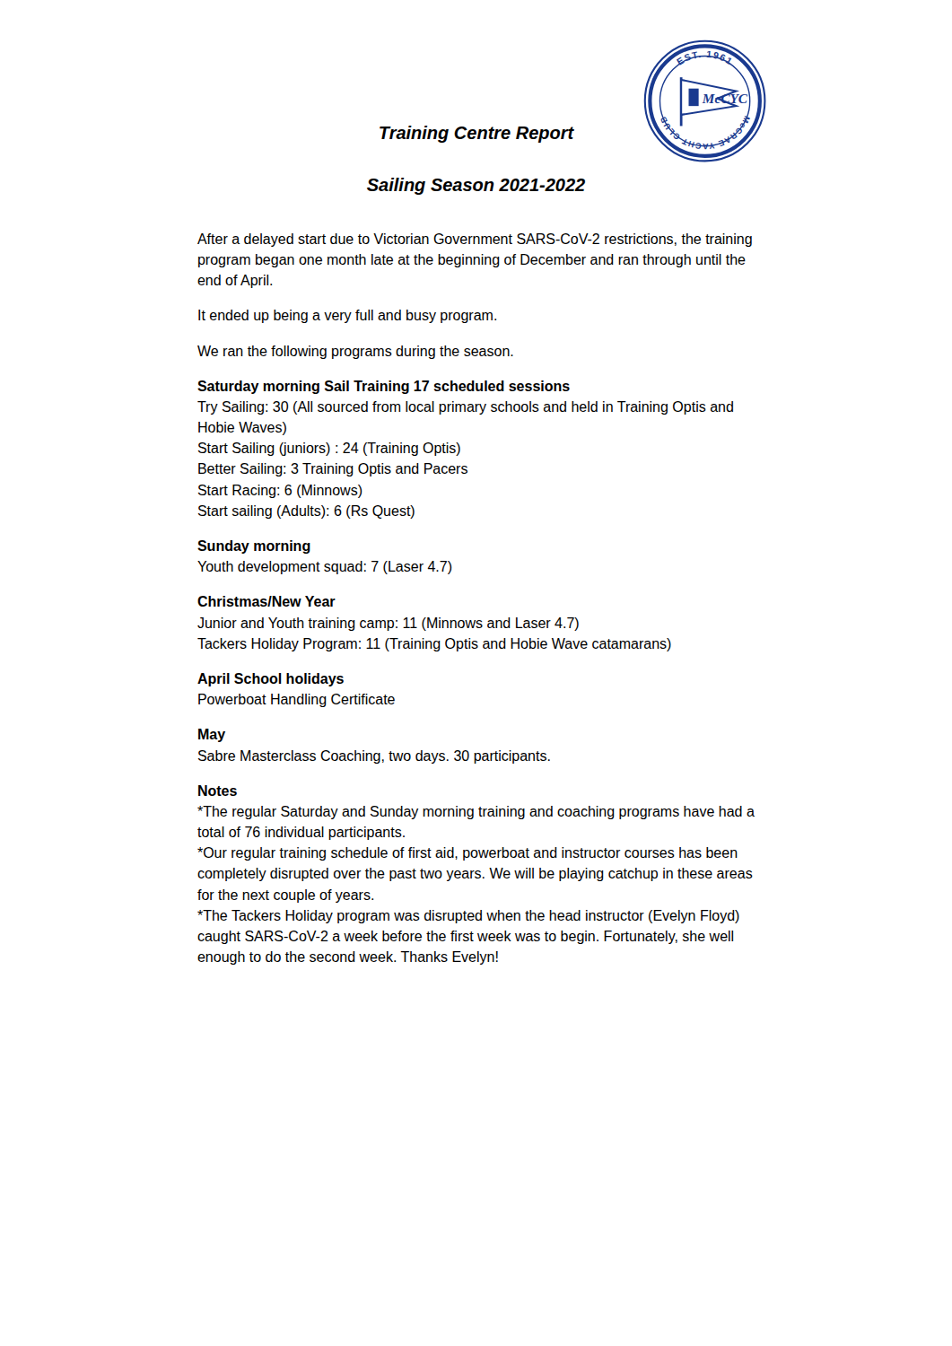McCrae Yacht Club — Est. 1961 EST. 1961 McCRAE YACHT CLUB McCYC
Training Centre Report
Sailing Season 2021-2022
After a delayed start due to Victorian Government SARS-CoV-2 restrictions, the training program began one month late at the beginning of December and ran through until the end of April.
It ended up being a very full and busy program.
We ran the following programs during the season.
Saturday morning Sail Training 17 scheduled sessions
Try Sailing: 30 (All sourced from local primary schools and held in Training Optis and Hobie Waves)
Start Sailing (juniors) : 24 (Training Optis)
Better Sailing: 3 Training Optis and Pacers
Start Racing: 6 (Minnows)
Start sailing (Adults): 6 (Rs Quest)
Sunday morning
Youth development squad: 7 (Laser 4.7)
Christmas/New Year
Junior and Youth training camp: 11 (Minnows and Laser 4.7)
Tackers Holiday Program: 11 (Training Optis and Hobie Wave catamarans)
April School holidays
Powerboat Handling Certificate
May
Sabre Masterclass Coaching, two days. 30 participants.
Notes
*The regular Saturday and Sunday morning training and coaching programs have had a total of 76 individual participants.
*Our regular training schedule of first aid, powerboat and instructor courses has been completely disrupted over the past two years. We will be playing catchup in these areas for the next couple of years.
*The Tackers Holiday program was disrupted when the head instructor (Evelyn Floyd) caught SARS-CoV-2 a week before the first week was to begin. Fortunately, she well enough to do the second week. Thanks Evelyn!